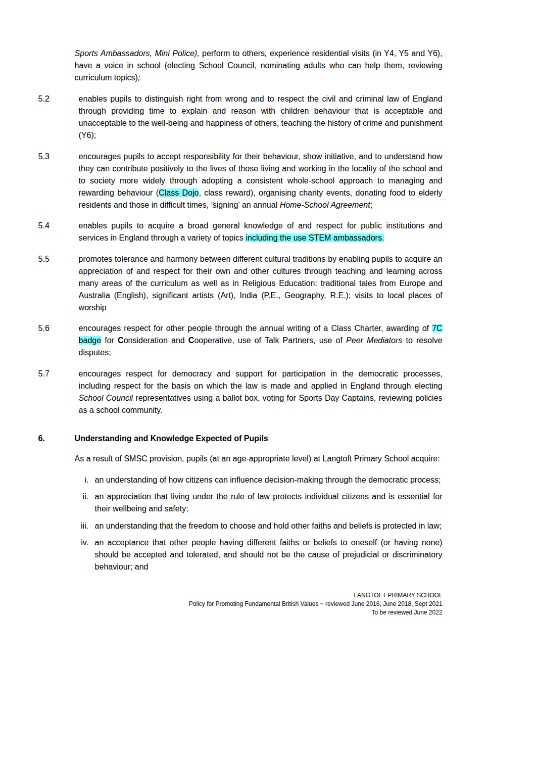Sports Ambassadors, Mini Police), perform to others, experience residential visits (in Y4, Y5 and Y6), have a voice in school (electing School Council, nominating adults who can help them, reviewing curriculum topics);
5.2
enables pupils to distinguish right from wrong and to respect the civil and criminal law of England through providing time to explain and reason with children behaviour that is acceptable and unacceptable to the well-being and happiness of others, teaching the history of crime and punishment (Y6);
5.3
encourages pupils to accept responsibility for their behaviour, show initiative, and to understand how they can contribute positively to the lives of those living and working in the locality of the school and to society more widely through adopting a consistent whole-school approach to managing and rewarding behaviour (Class Dojo, class reward), organising charity events, donating food to elderly residents and those in difficult times, 'signing' an annual Home-School Agreement;
5.4
enables pupils to acquire a broad general knowledge of and respect for public institutions and services in England through a variety of topics including the use STEM ambassadors.
5.5
promotes tolerance and harmony between different cultural traditions by enabling pupils to acquire an appreciation of and respect for their own and other cultures through teaching and learning across many areas of the curriculum as well as in Religious Education: traditional tales from Europe and Australia (English), significant artists (Art), India (P.E., Geography, R.E.); visits to local places of worship
5.6
encourages respect for other people through the annual writing of a Class Charter, awarding of 7C badge for Consideration and Cooperative, use of Talk Partners, use of Peer Mediators to resolve disputes;
5.7
encourages respect for democracy and support for participation in the democratic processes, including respect for the basis on which the law is made and applied in England through electing School Council representatives using a ballot box, voting for Sports Day Captains, reviewing policies as a school community.
6. Understanding and Knowledge Expected of Pupils
As a result of SMSC provision, pupils (at an age-appropriate level) at Langtoft Primary School acquire:
an understanding of how citizens can influence decision-making through the democratic process;
an appreciation that living under the rule of law protects individual citizens and is essential for their wellbeing and safety;
an understanding that the freedom to choose and hold other faiths and beliefs is protected in law;
an acceptance that other people having different faiths or beliefs to oneself (or having none) should be accepted and tolerated, and should not be the cause of prejudicial or discriminatory behaviour; and
LANGTOFT PRIMARY SCHOOL
Policy for Promoting Fundamental British Values ~ reviewed June 2016, June 2018, Sept 2021
To be reviewed June 2022